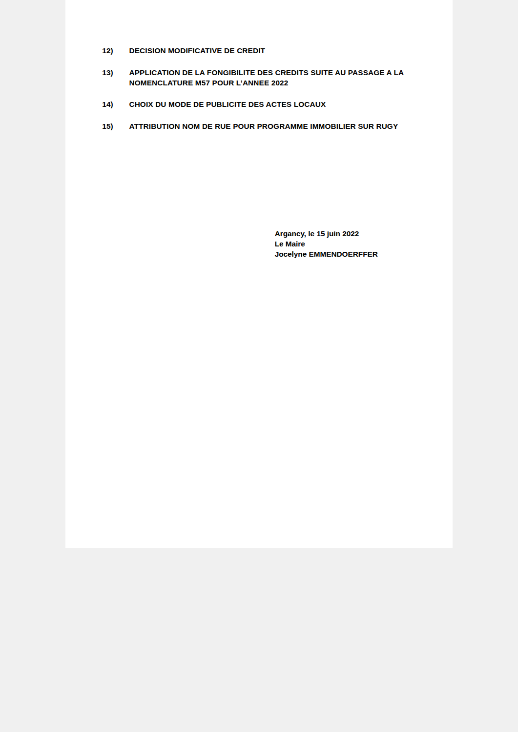12) Decision modificative de credit
13) Application de la fongibilite des credits suite au passage a la nomenclature M57 pour l’annee 2022
14) Choix du mode de publicite des actes locaux
15) Attribution nom de rue pour programme immobilier sur Rugy
Argancy, le 15 juin 2022
Le Maire
Jocelyne EMMENDOERFFER